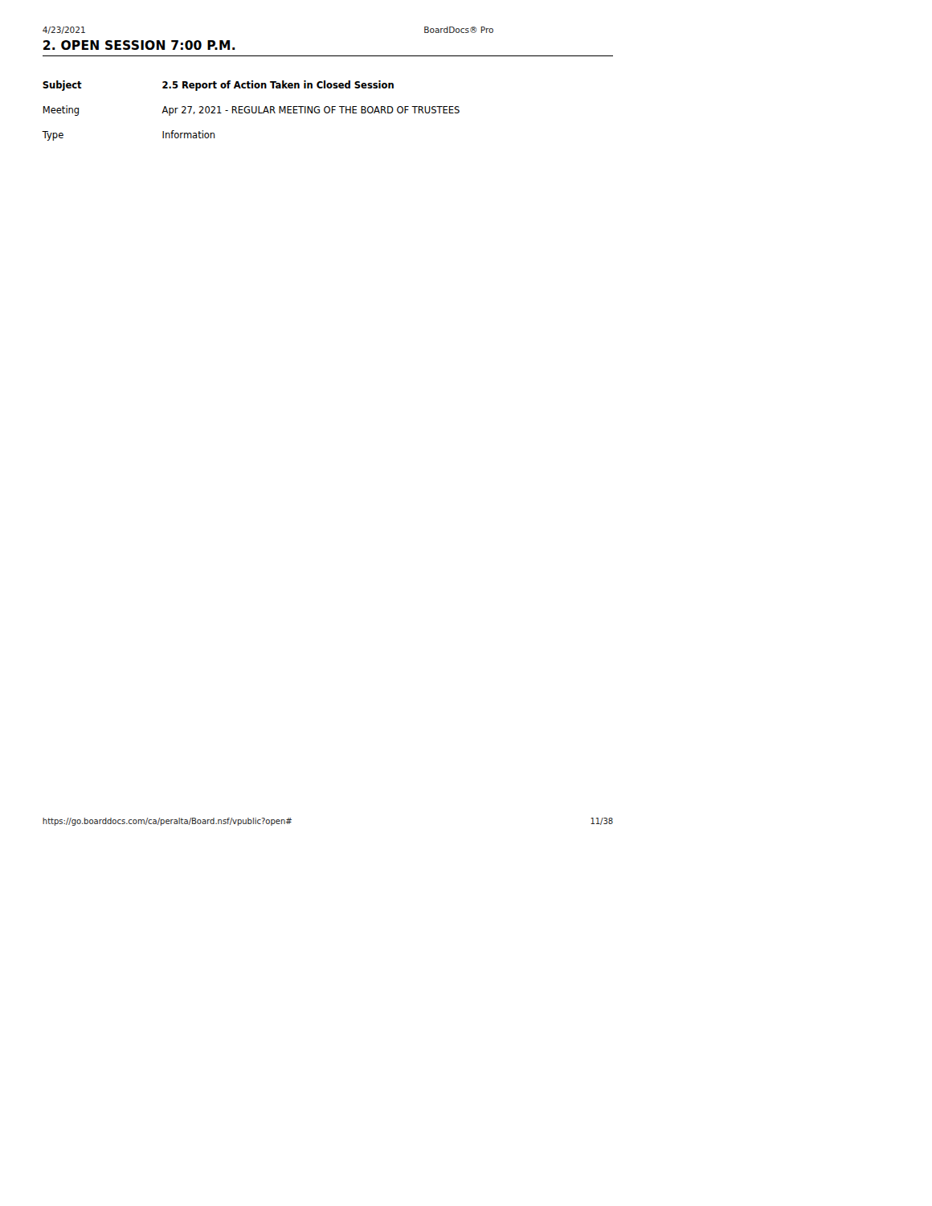4/23/2021 BoardDocs® Pro
2. OPEN SESSION 7:00 P.M.
| Subject | 2.5 Report of Action Taken in Closed Session |
| Meeting | Apr 27, 2021 - REGULAR MEETING OF THE BOARD OF TRUSTEES |
| Type | Information |
https://go.boarddocs.com/ca/peralta/Board.nsf/vpublic?open# 11/38